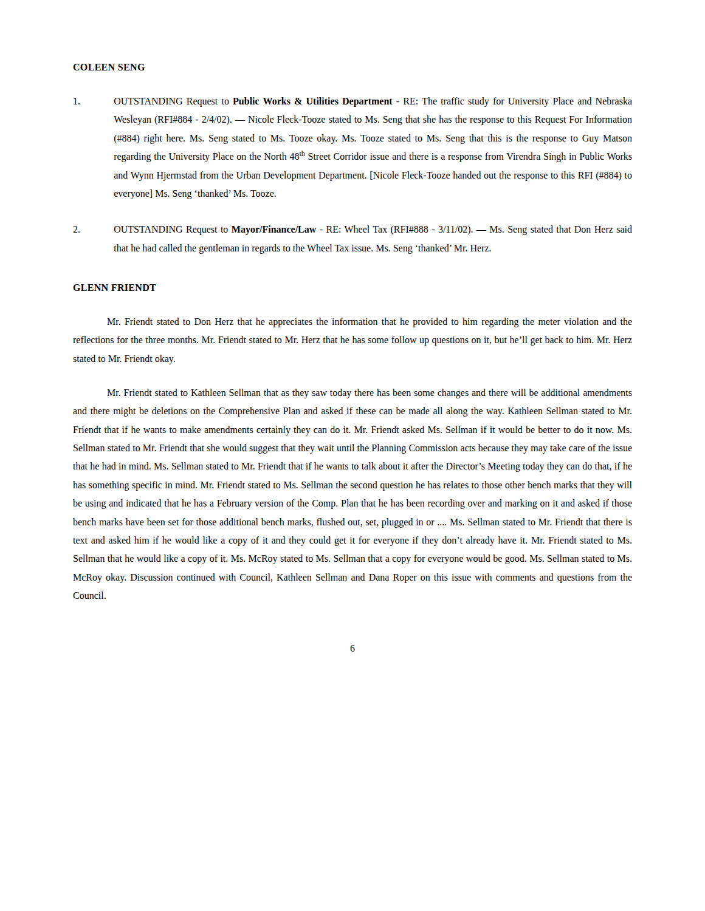COLEEN SENG
1. OUTSTANDING Request to Public Works & Utilities Department - RE: The traffic study for University Place and Nebraska Wesleyan (RFI#884 - 2/4/02). — Nicole Fleck-Tooze stated to Ms. Seng that she has the response to this Request For Information (#884) right here. Ms. Seng stated to Ms. Tooze okay. Ms. Tooze stated to Ms. Seng that this is the response to Guy Matson regarding the University Place on the North 48th Street Corridor issue and there is a response from Virendra Singh in Public Works and Wynn Hjermstad from the Urban Development Department. [Nicole Fleck-Tooze handed out the response to this RFI (#884) to everyone] Ms. Seng ‘thanked’ Ms. Tooze.
2. OUTSTANDING Request to Mayor/Finance/Law - RE: Wheel Tax (RFI#888 - 3/11/02). — Ms. Seng stated that Don Herz said that he had called the gentleman in regards to the Wheel Tax issue. Ms. Seng ‘thanked’ Mr. Herz.
GLENN FRIENDT
Mr. Friendt stated to Don Herz that he appreciates the information that he provided to him regarding the meter violation and the reflections for the three months. Mr. Friendt stated to Mr. Herz that he has some follow up questions on it, but he’ll get back to him. Mr. Herz stated to Mr. Friendt okay.
Mr. Friendt stated to Kathleen Sellman that as they saw today there has been some changes and there will be additional amendments and there might be deletions on the Comprehensive Plan and asked if these can be made all along the way. Kathleen Sellman stated to Mr. Friendt that if he wants to make amendments certainly they can do it. Mr. Friendt asked Ms. Sellman if it would be better to do it now. Ms. Sellman stated to Mr. Friendt that she would suggest that they wait until the Planning Commission acts because they may take care of the issue that he had in mind. Ms. Sellman stated to Mr. Friendt that if he wants to talk about it after the Director’s Meeting today they can do that, if he has something specific in mind. Mr. Friendt stated to Ms. Sellman the second question he has relates to those other bench marks that they will be using and indicated that he has a February version of the Comp. Plan that he has been recording over and marking on it and asked if those bench marks have been set for those additional bench marks, flushed out, set, plugged in or .... Ms. Sellman stated to Mr. Friendt that there is text and asked him if he would like a copy of it and they could get it for everyone if they don’t already have it. Mr. Friendt stated to Ms. Sellman that he would like a copy of it. Ms. McRoy stated to Ms. Sellman that a copy for everyone would be good. Ms. Sellman stated to Ms. McRoy okay. Discussion continued with Council, Kathleen Sellman and Dana Roper on this issue with comments and questions from the Council.
6